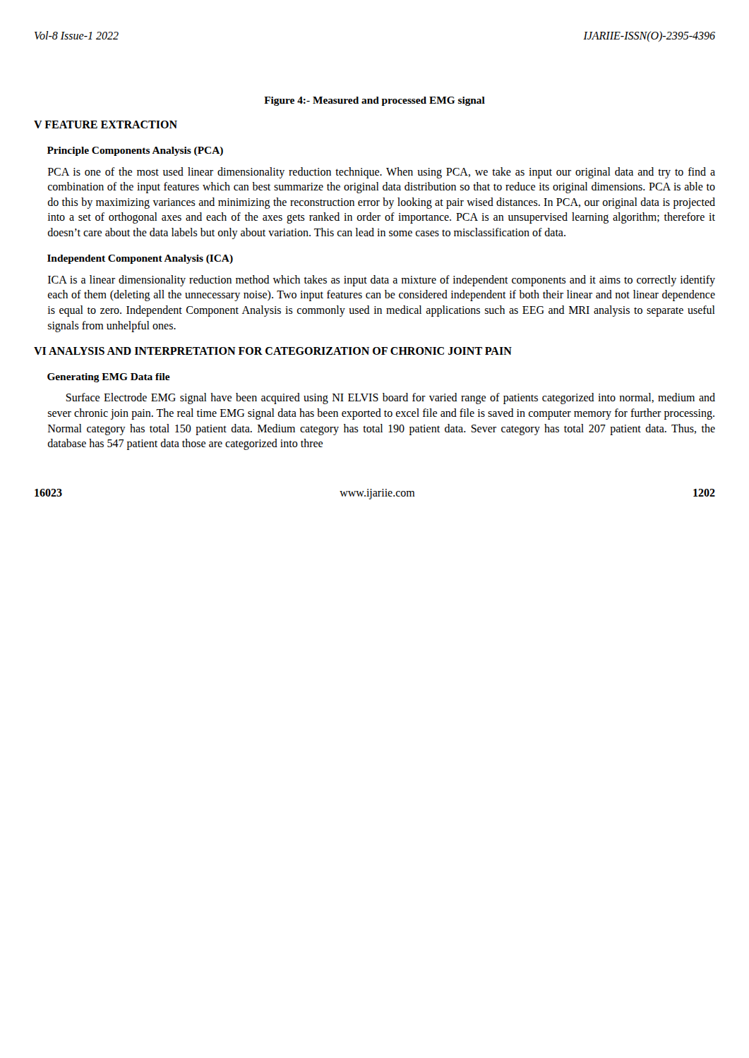Vol-8 Issue-1 2022
IJARIIE-ISSN(O)-2395-4396
Figure 4:- Measured and processed EMG signal
V FEATURE EXTRACTION
Principle Components Analysis (PCA)
PCA is one of the most used linear dimensionality reduction technique. When using PCA, we take as input our original data and try to find a combination of the input features which can best summarize the original data distribution so that to reduce its original dimensions. PCA is able to do this by maximizing variances and minimizing the reconstruction error by looking at pair wised distances. In PCA, our original data is projected into a set of orthogonal axes and each of the axes gets ranked in order of importance. PCA is an unsupervised learning algorithm; therefore it doesn’t care about the data labels but only about variation. This can lead in some cases to misclassification of data.
Independent Component Analysis (ICA)
ICA is a linear dimensionality reduction method which takes as input data a mixture of independent components and it aims to correctly identify each of them (deleting all the unnecessary noise). Two input features can be considered independent if both their linear and not linear dependence is equal to zero. Independent Component Analysis is commonly used in medical applications such as EEG and MRI analysis to separate useful signals from unhelpful ones.
VI ANALYSIS AND INTERPRETATION FOR CATEGORIZATION OF CHRONIC JOINT PAIN
Generating EMG Data file
Surface Electrode EMG signal have been acquired using NI ELVIS board for varied range of patients categorized into normal, medium and sever chronic join pain. The real time EMG signal data has been exported to excel file and file is saved in computer memory for further processing. Normal category has total 150 patient data. Medium category has total 190 patient data. Sever category has total 207 patient data. Thus, the database has 547 patient data those are categorized into three
16023
www.ijariie.com
1202